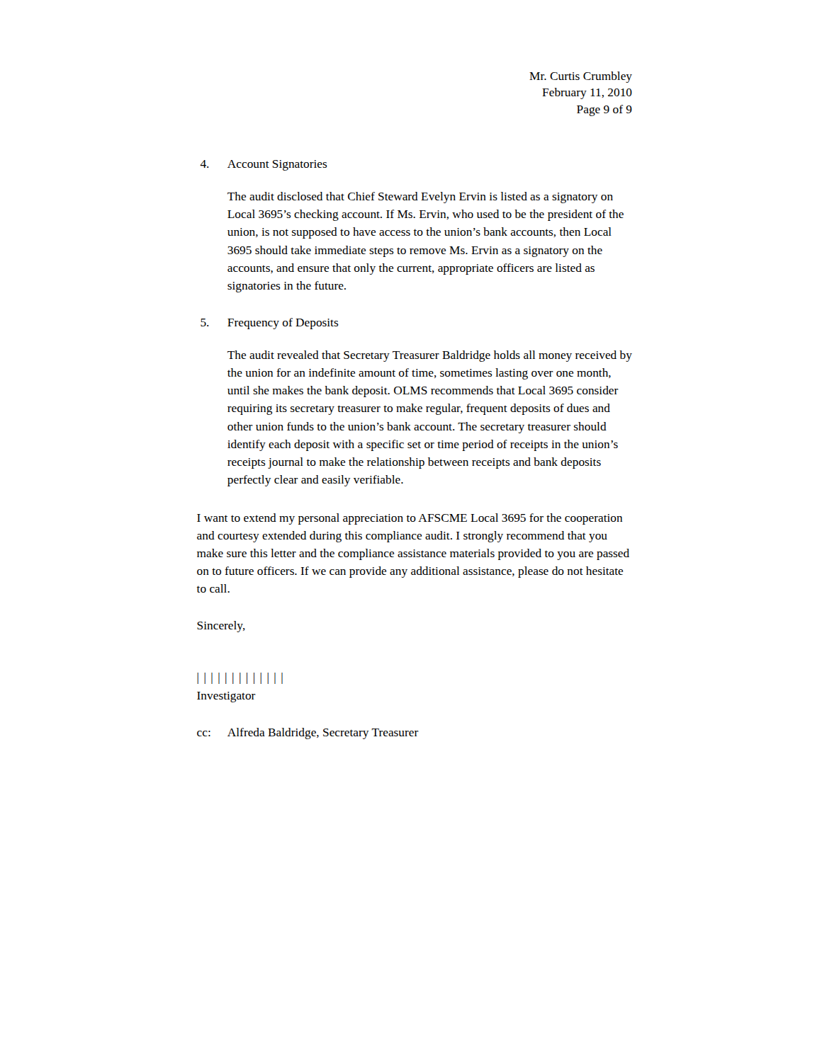Mr. Curtis Crumbley
February 11, 2010
Page 9 of 9
4.
Account Signatories
The audit disclosed that Chief Steward Evelyn Ervin is listed as a signatory on Local 3695’s checking account. If Ms. Ervin, who used to be the president of the union, is not supposed to have access to the union’s bank accounts, then Local 3695 should take immediate steps to remove Ms. Ervin as a signatory on the accounts, and ensure that only the current, appropriate officers are listed as signatories in the future.
5.
Frequency of Deposits
The audit revealed that Secretary Treasurer Baldridge holds all money received by the union for an indefinite amount of time, sometimes lasting over one month, until she makes the bank deposit. OLMS recommends that Local 3695 consider requiring its secretary treasurer to make regular, frequent deposits of dues and other union funds to the union’s bank account. The secretary treasurer should identify each deposit with a specific set or time period of receipts in the union’s receipts journal to make the relationship between receipts and bank deposits perfectly clear and easily verifiable.
I want to extend my personal appreciation to AFSCME Local 3695 for the cooperation and courtesy extended during this compliance audit. I strongly recommend that you make sure this letter and the compliance assistance materials provided to you are passed on to future officers. If we can provide any additional assistance, please do not hesitate to call.
Sincerely,
| | | | | | | | | | | | |
Investigator
cc: Alfreda Baldridge, Secretary Treasurer